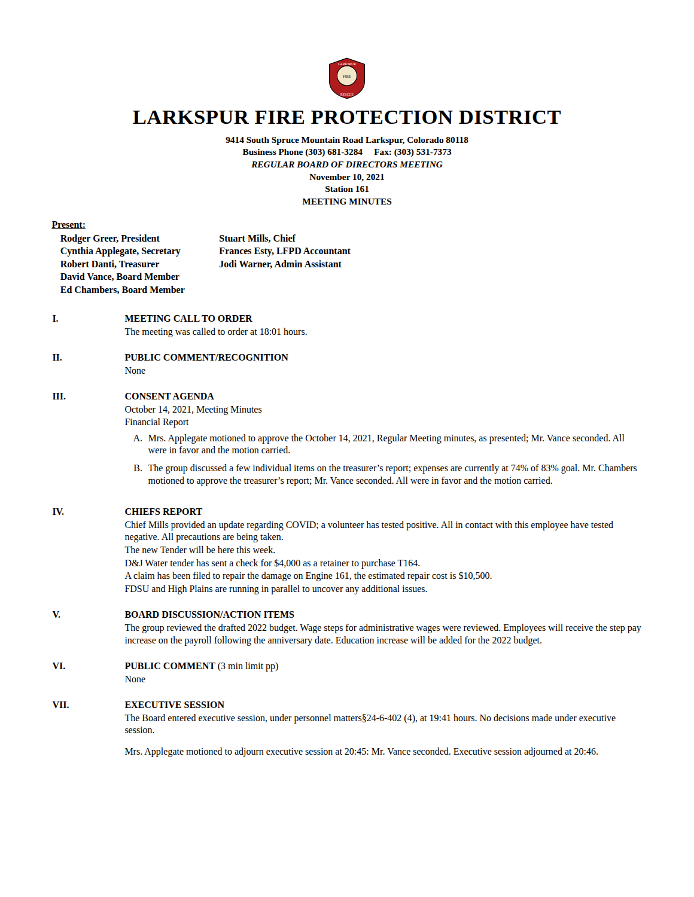LARKSPUR FIRE PROTECTION DISTRICT
9414 South Spruce Mountain Road Larkspur, Colorado 80118
Business Phone (303) 681-3284 Fax: (303) 531-7373
REGULAR BOARD OF DIRECTORS MEETING
November 10, 2021
Station 161
MEETING MINUTES
Present:
| Rodger Greer, President | Stuart Mills, Chief |
| Cynthia Applegate, Secretary | Frances Esty, LFPD Accountant |
| Robert Danti, Treasurer | Jodi Warner, Admin Assistant |
| David Vance, Board Member | |
| Ed Chambers, Board Member | |
| I. | Meeting Call to Order The meeting was called to order at 18:01 hours. |
| II. | Public Comment/Recognition None |
| III. | Consent Agenda October 14, 2021, Meeting Minutes Financial Report Mrs. Applegate motioned to approve the October 14, 2021, Regular Meeting minutes, as presented; Mr. Vance seconded. All were in favor and the motion carried. The group discussed a few individual items on the treasurer’s report; expenses are currently at 74% of 83% goal. Mr. Chambers motioned to approve the treasurer’s report; Mr. Vance seconded. All were in favor and the motion carried. |
| IV. | Chiefs Report Chief Mills provided an update regarding COVID; a volunteer has tested positive. All in contact with this employee have tested negative. All precautions are being taken. The new Tender will be here this week. D&J Water tender has sent a check for $4,000 as a retainer to purchase T164. A claim has been filed to repair the damage on Engine 161, the estimated repair cost is $10,500. FDSU and High Plains are running in parallel to uncover any additional issues. |
| V. | Board Discussion/Action Items The group reviewed the drafted 2022 budget. Wage steps for administrative wages were reviewed. Employees will receive the step pay increase on the payroll following the anniversary date. Education increase will be added for the 2022 budget. |
| VI. | Public Comment (3 min limit pp) None |
| VII. | Executive Session The Board entered executive session, under personnel matters§24-6-402 (4), at 19:41 hours. No decisions made under executive session. Mrs. Applegate motioned to adjourn executive session at 20:45: Mr. Vance seconded. Executive session adjourned at 20:46. |